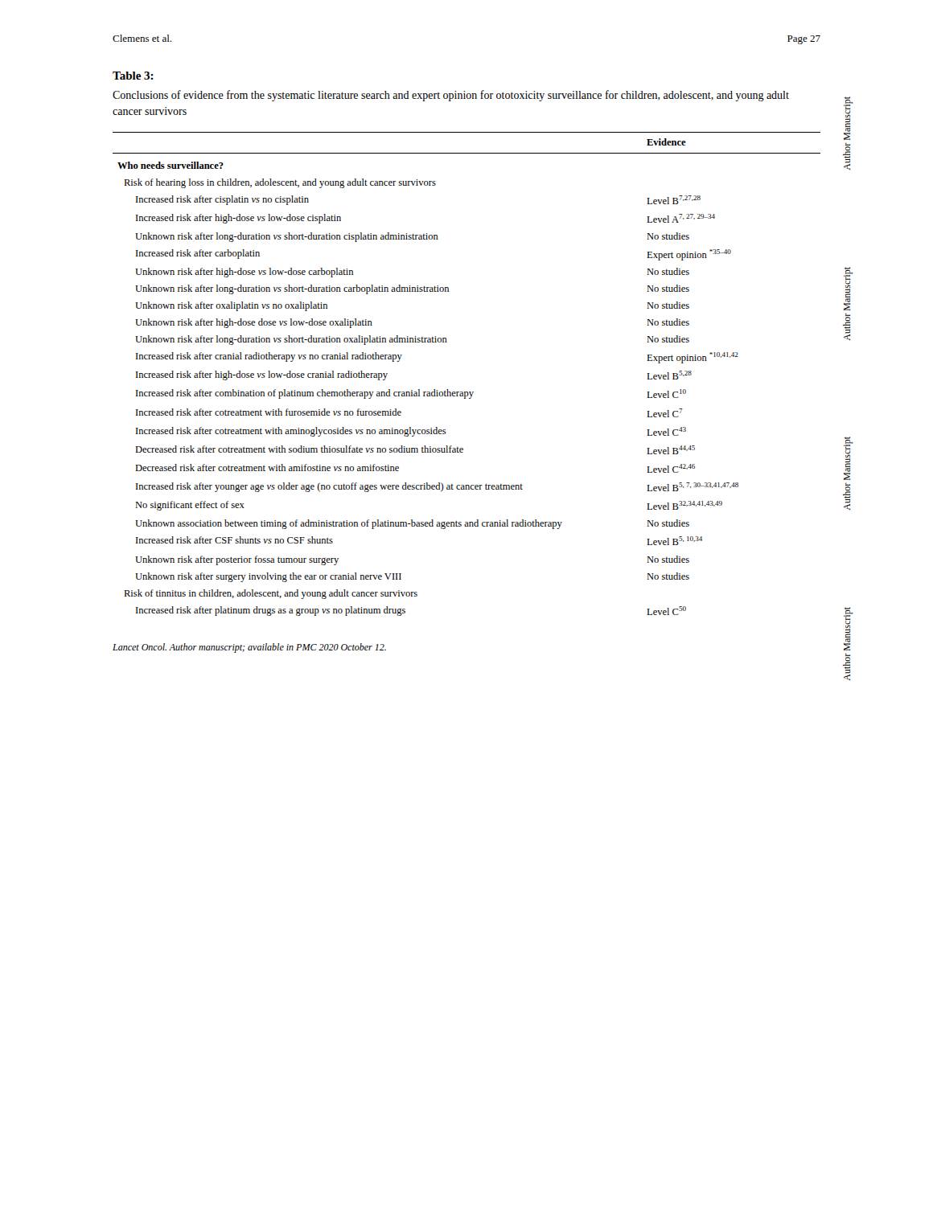Clemens et al. Page 27
Author Manuscript Author Manuscript Author Manuscript Author Manuscript
Table 3:
Conclusions of evidence from the systematic literature search and expert opinion for ototoxicity surveillance for children, adolescent, and young adult cancer survivors
| | Evidence |
| --- | --- |
| Who needs surveillance? |
| Risk of hearing loss in children, adolescent, and young adult cancer survivors | |
| Increased risk after cisplatin vs no cisplatin | Level B 7,27,28 |
| Increased risk after high-dose vs low-dose cisplatin | Level A 7, 27, 29–34 |
| Unknown risk after long-duration vs short-duration cisplatin administration | No studies |
| Increased risk after carboplatin | Expert opinion * 35–40 |
| Unknown risk after high-dose vs low-dose carboplatin | No studies |
| Unknown risk after long-duration vs short-duration carboplatin administration | No studies |
| Unknown risk after oxaliplatin vs no oxaliplatin | No studies |
| Unknown risk after high-dose dose vs low-dose oxaliplatin | No studies |
| Unknown risk after long-duration vs short-duration oxaliplatin administration | No studies |
| Increased risk after cranial radiotherapy vs no cranial radiotherapy | Expert opinion * 10,41,42 |
| Increased risk after high-dose vs low-dose cranial radiotherapy | Level B 5,28 |
| Increased risk after combination of platinum chemotherapy and cranial radiotherapy | Level C 10 |
| Increased risk after cotreatment with furosemide vs no furosemide | Level C 7 |
| Increased risk after cotreatment with aminoglycosides vs no aminoglycosides | Level C 43 |
| Decreased risk after cotreatment with sodium thiosulfate vs no sodium thiosulfate | Level B 44,45 |
| Decreased risk after cotreatment with amifostine vs no amifostine | Level C 42,46 |
| Increased risk after younger age vs older age (no cutoff ages were described) at cancer treatment | Level B 5, 7, 30–33,41,47,48 |
| No significant effect of sex | Level B 32,34,41,43,49 |
| Unknown association between timing of administration of platinum-based agents and cranial radiotherapy | No studies |
| Increased risk after CSF shunts vs no CSF shunts | Level B 5, 10,34 |
| Unknown risk after posterior fossa tumour surgery | No studies |
| Unknown risk after surgery involving the ear or cranial nerve VIII | No studies |
| Risk of tinnitus in children, adolescent, and young adult cancer survivors | |
| Increased risk after platinum drugs as a group vs no platinum drugs | Level C 50 |
Lancet Oncol. Author manuscript; available in PMC 2020 October 12.